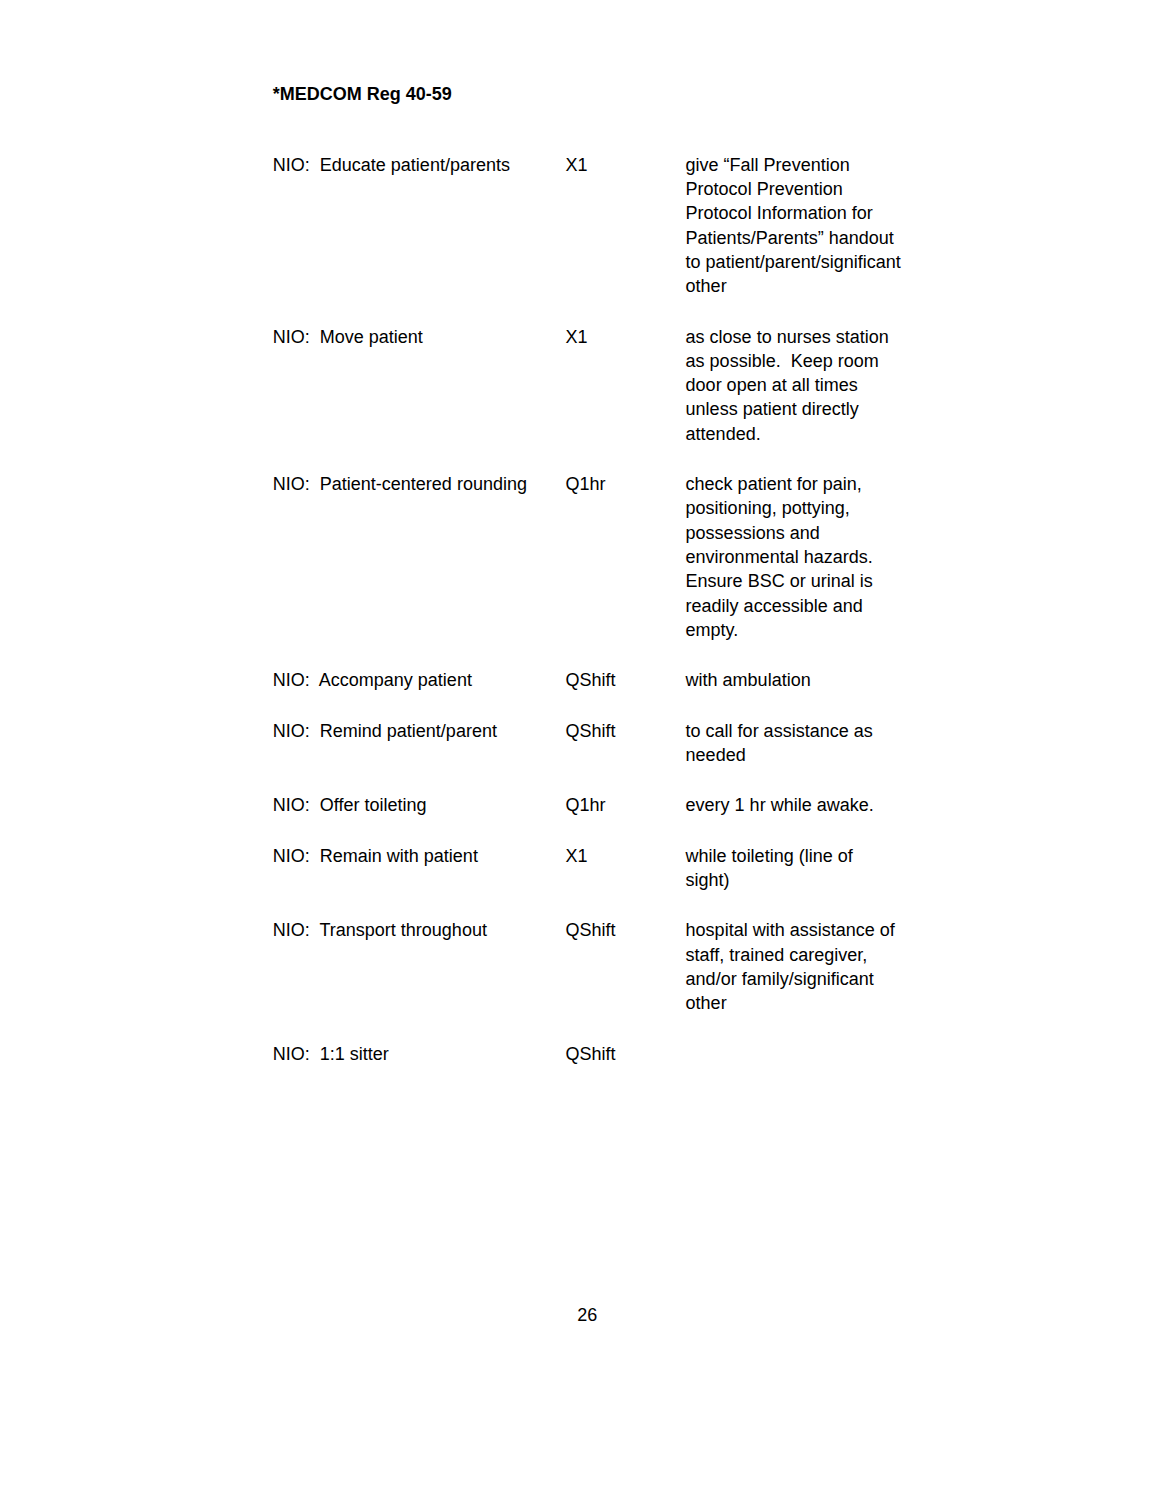*MEDCOM Reg 40-59
| NIO: Educate patient/parents | X1 | give “Fall Prevention Protocol Prevention Protocol Information for Patients/Parents” handout to patient/parent/significant other |
| NIO: Move patient | X1 | as close to nurses station as possible. Keep room door open at all times unless patient directly attended. |
| NIO: Patient-centered rounding | Q1hr | check patient for pain, positioning, pottying, possessions and environmental hazards. Ensure BSC or urinal is readily accessible and empty. |
| NIO: Accompany patient | QShift | with ambulation |
| NIO: Remind patient/parent | QShift | to call for assistance as needed |
| NIO: Offer toileting | Q1hr | every 1 hr while awake. |
| NIO: Remain with patient | X1 | while toileting (line of sight) |
| NIO: Transport throughout | QShift | hospital with assistance of staff, trained caregiver, and/or family/significant other |
| NIO: 1:1 sitter | QShift | |
26